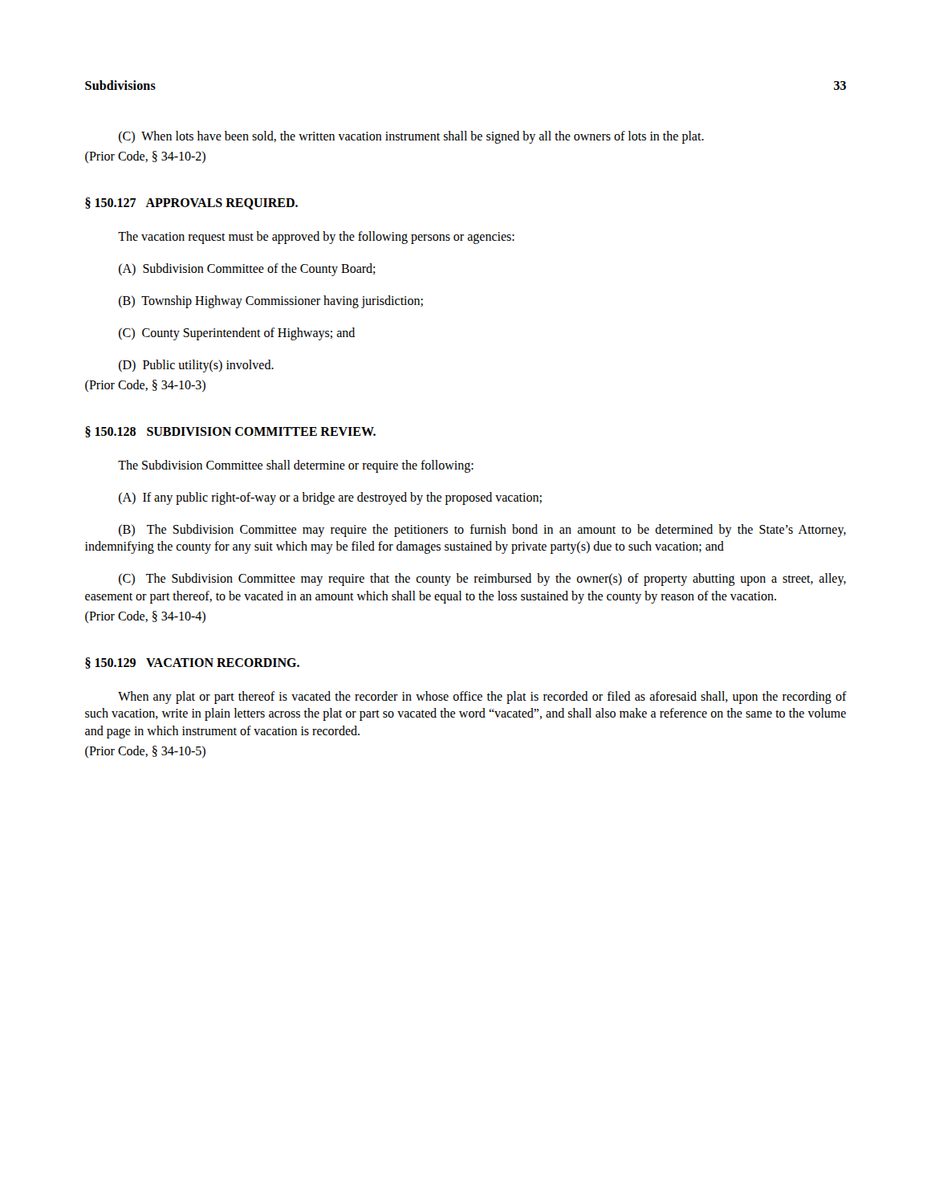Subdivisions 33
(C) When lots have been sold, the written vacation instrument shall be signed by all the owners of lots in the plat.
(Prior Code, § 34-10-2)
§ 150.127 APPROVALS REQUIRED.
The vacation request must be approved by the following persons or agencies:
(A) Subdivision Committee of the County Board;
(B) Township Highway Commissioner having jurisdiction;
(C) County Superintendent of Highways; and
(D) Public utility(s) involved.
(Prior Code, § 34-10-3)
§ 150.128 SUBDIVISION COMMITTEE REVIEW.
The Subdivision Committee shall determine or require the following:
(A) If any public right-of-way or a bridge are destroyed by the proposed vacation;
(B) The Subdivision Committee may require the petitioners to furnish bond in an amount to be determined by the State’s Attorney, indemnifying the county for any suit which may be filed for damages sustained by private party(s) due to such vacation; and
(C) The Subdivision Committee may require that the county be reimbursed by the owner(s) of property abutting upon a street, alley, easement or part thereof, to be vacated in an amount which shall be equal to the loss sustained by the county by reason of the vacation.
(Prior Code, § 34-10-4)
§ 150.129 VACATION RECORDING.
When any plat or part thereof is vacated the recorder in whose office the plat is recorded or filed as aforesaid shall, upon the recording of such vacation, write in plain letters across the plat or part so vacated the word “vacated”, and shall also make a reference on the same to the volume and page in which instrument of vacation is recorded.
(Prior Code, § 34-10-5)